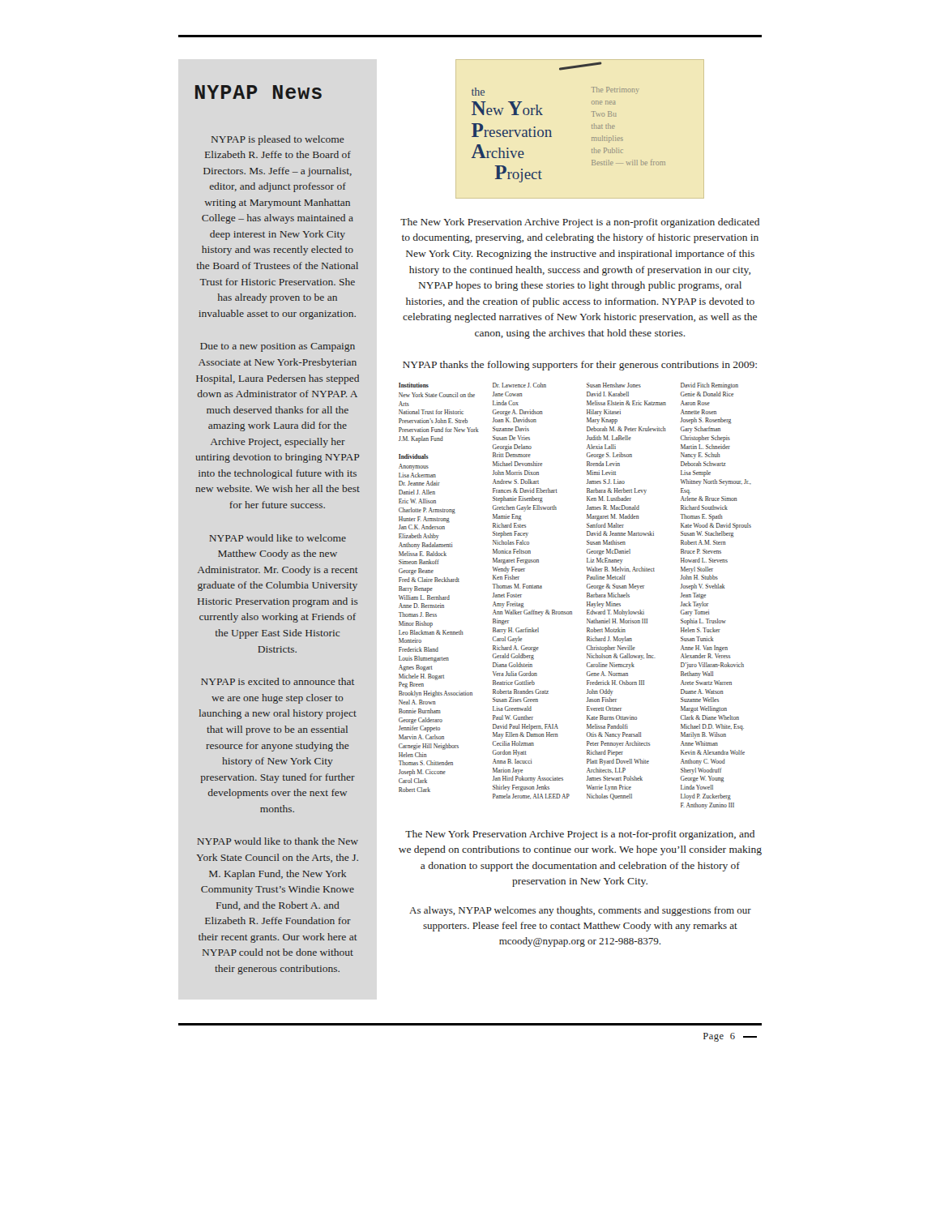NYPAP News
NYPAP is pleased to welcome Elizabeth R. Jeffe to the Board of Directors. Ms. Jeffe – a journalist, editor, and adjunct professor of writing at Marymount Manhattan College – has always maintained a deep interest in New York City history and was recently elected to the Board of Trustees of the National Trust for Historic Preservation. She has already proven to be an invaluable asset to our organization.
Due to a new position as Campaign Associate at New York-Presbyterian Hospital, Laura Pedersen has stepped down as Administrator of NYPAP. A much deserved thanks for all the amazing work Laura did for the Archive Project, especially her untiring devotion to bringing NYPAP into the technological future with its new website. We wish her all the best for her future success.
NYPAP would like to welcome Matthew Coody as the new Administrator. Mr. Coody is a recent graduate of the Columbia University Historic Preservation program and is currently also working at Friends of the Upper East Side Historic Districts.
NYPAP is excited to announce that we are one huge step closer to launching a new oral history project that will prove to be an essential resource for anyone studying the history of New York City preservation. Stay tuned for further developments over the next few months.
NYPAP would like to thank the New York State Council on the Arts, the J. M. Kaplan Fund, the New York Community Trust’s Windie Knowe Fund, and the Robert A. and Elizabeth R. Jeffe Foundation for their recent grants. Our work here at NYPAP could not be done without their generous contributions.
The Petrimony
one nea
Two Bu
that the
multiplies
the Public
Bestile — will be from
the
New York
Preservation
Archive
Project
The New York Preservation Archive Project is a non-profit organization dedicated to documenting, preserving, and celebrating the history of historic preservation in New York City. Recognizing the instructive and inspirational importance of this history to the continued health, success and growth of preservation in our city, NYPAP hopes to bring these stories to light through public programs, oral histories, and the creation of public access to information. NYPAP is devoted to celebrating neglected narratives of New York historic preservation, as well as the canon, using the archives that hold these stories.
NYPAP thanks the following supporters for their generous contributions in 2009:
Institutions
New York State Council on the Arts
National Trust for Historic Preservation’s John E. Streb Preservation Fund for New York
J.M. Kaplan Fund
Individuals
Anonymous
Lisa Ackerman
Dr. Jeanne Adair
Daniel J. Allen
Eric W. Allison
Charlotte P. Armstrong
Hunter F. Armstrong
Jan C.K. Anderson
Elizabeth Ashby
Anthony Badalamenti
Melissa E. Baldock
Simeon Bankoff
George Beane
Fred & Claire Beckhardt
Barry Benape
William L. Bernhard
Anne D. Bernstein
Thomas J. Bess
Minor Bishop
Leo Blackman & Kenneth Monteiro
Frederick Bland
Louis Blumengarten
Agnes Bogart
Michele H. Bogart
Peg Breen
Brooklyn Heights Association
Neal A. Brown
Bonnie Burnham
George Calderaro
Jennifer Cappeto
Marvin A. Carlson
Carnegie Hill Neighbors
Helen Chin
Thomas S. Chittenden
Joseph M. Ciccone
Carol Clark
Robert Clark
Dr. Lawrence J. Cohn
Jane Cowan
Linda Cox
George A. Davidson
Joan K. Davidson
Suzanne Davis
Susan De Vries
Georgia Delano
Britt Densmore
Michael Devonshire
John Morris Dixon
Andrew S. Dolkart
Frances & David Eberhart
Stephanie Eisenberg
Gretchen Gayle Ellsworth
Mamie Eng
Richard Estes
Stephen Facey
Nicholas Falco
Monica Feltson
Margaret Ferguson
Wendy Feuer
Ken Fisher
Thomas M. Fontana
Janet Foster
Amy Freitag
Ann Walker Gaffney & Bronson Binger
Barry H. Garfinkel
Carol Gayle
Richard A. George
Gerald Goldberg
Diana Goldstein
Vera Julia Gordon
Beatrice Gottlieb
Roberta Brandes Gratz
Susan Zises Green
Lisa Greenwald
Paul W. Gunther
David Paul Helpern, FAIA
May Ellen & Damon Hern
Cecilia Holzman
Gordon Hyatt
Anna B. Iacucci
Marion Jaye
Jan Hird Pokorny Associates
Shirley Ferguson Jenks
Pamela Jerome, AIA LEED AP
Susan Henshaw Jones
David I. Karabell
Melissa Elstein & Eric Katzman
Hilary Kitasei
Mary Knapp
Deborah M. & Peter Krulewitch
Judith M. LaBelle
Alexia Lalli
George S. Leibson
Brenda Levin
Mimi Levitt
James S.J. Liao
Barbara & Herbert Levy
Ken M. Lustbader
James R. MacDonald
Margaret M. Madden
Sanford Malter
David & Jeanne Martowski
Susan Mathisen
George McDaniel
Liz McEnaney
Walter B. Melvin, Architect
Pauline Metcalf
George & Susan Meyer
Barbara Michaels
Hayley Mines
Edward T. Mohylowski
Nathaniel H. Morison III
Robert Motzkin
Richard J. Moylan
Christopher Neville
Nicholson & Galloway, Inc.
Caroline Niemczyk
Gene A. Norman
Frederick H. Osborn III
John Oddy
Jason Fisher
Everett Ortner
Kate Burns Ottavino
Melissa Pandolfi
Otis & Nancy Pearsall
Peter Pennoyer Architects
Richard Pieper
Platt Byard Dovell White Architects, LLP
James Stewart Polshek
Warrie Lynn Price
Nicholas Quennell
David Fitch Remington
Genie & Donald Rice
Aaron Rose
Annette Rosen
Joseph S. Rosenberg
Gary Scharfman
Christopher Schepis
Martin L. Schneider
Nancy E. Schuh
Deborah Schwartz
Lisa Semple
Whitney North Seymour, Jr., Esq.
Arlene & Bruce Simon
Richard Southwick
Thomas E. Spath
Kate Wood & David Sprouls
Susan W. Stachelberg
Robert A.M. Stern
Bruce P. Stevens
Howard L. Stevens
Meryl Stoller
John H. Stubbs
Joseph V. Svehlak
Jean Tatge
Jack Taylor
Gary Tomei
Sophia L. Truslow
Helen S. Tucker
Susan Tunick
Anne H. Van Ingen
Alexander R. Veress
D’juro Villaran-Rokovich
Bethany Wall
Arete Swartz Warren
Duane A. Watson
Suzanne Welles
Margot Wellington
Clark & Diane Whelton
Michael D.D. White, Esq.
Marilyn B. Wilson
Anne Whitman
Kevin & Alexandra Wolfe
Anthony C. Wood
Sheryl Woodruff
George W. Young
Linda Yowell
Lloyd P. Zuckerberg
F. Anthony Zunino III
The New York Preservation Archive Project is a not-for-profit organization, and we depend on contributions to continue our work. We hope you’ll consider making a donation to support the documentation and celebration of the history of preservation in New York City.
As always, NYPAP welcomes any thoughts, comments and suggestions from our supporters. Please feel free to contact Matthew Coody with any remarks at mcoody@nypap.org or 212-988-8379.
Page 6